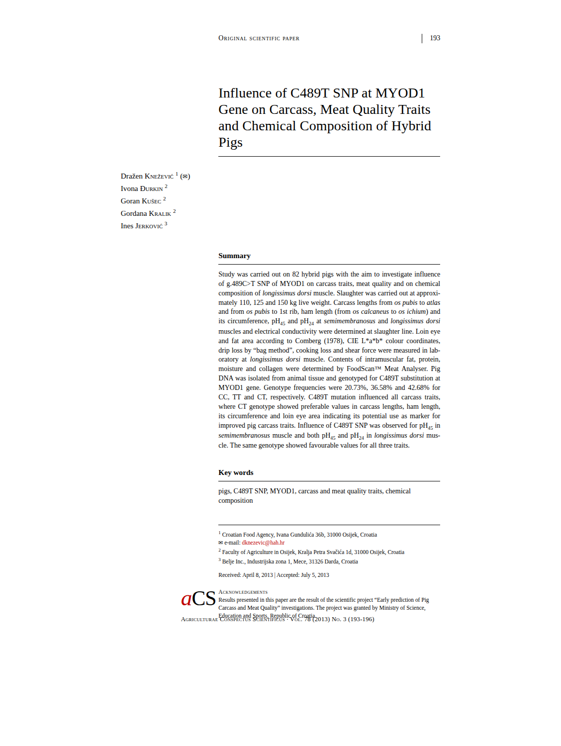Original scientific paper 193
Influence of C489T SNP at MYOD1 Gene on Carcass, Meat Quality Traits and Chemical Composition of Hybrid Pigs
Dražen Knežević 1 (✉)
Ivona Đurkin 2
Goran Kušec 2
Gordana Kralik 2
Ines Jerković 3
Summary
Study was carried out on 82 hybrid pigs with the aim to investigate influence of g.489C>T SNP of MYOD1 on carcass traits, meat quality and on chemical composition of longissimus dorsi muscle. Slaughter was carried out at approximately 110, 125 and 150 kg live weight. Carcass lengths from os pubis to atlas and from os pubis to 1st rib, ham length (from os calcaneus to os ichium) and its circumference, pH45 and pH24 at semimembranosus and longissimus dorsi muscles and electrical conductivity were determined at slaughter line. Loin eye and fat area according to Comberg (1978), CIE L*a*b* colour coordinates, drip loss by “bag method”, cooking loss and shear force were measured in laboratory at longissimus dorsi muscle. Contents of intramuscular fat, protein, moisture and collagen were determined by FoodScan™ Meat Analyser. Pig DNA was isolated from animal tissue and genotyped for C489T substitution at MYOD1 gene. Genotype frequencies were 20.73%, 36.58% and 42.68% for CC, TT and CT, respectively. C489T mutation influenced all carcass traits, where CT genotype showed preferable values in carcass lengths, ham length, its circumference and loin eye area indicating its potential use as marker for improved pig carcass traits. Influence of C489T SNP was observed for pH45 in semimembranosus muscle and both pH45 and pH24 in longissimus dorsi muscle. The same genotype showed favourable values for all three traits.
Key words
pigs, C489T SNP, MYOD1, carcass and meat quality traits, chemical composition
1 Croatian Food Agency, Ivana Gundulića 36b, 31000 Osijek, Croatia
✉ e-mail: dknezevic@hah.hr
2 Faculty of Agriculture in Osijek, Kralja Petra Svačića 1d, 31000 Osijek, Croatia
3 Belje Inc., Industrijska zona 1, Mece, 31326 Darda, Croatia
Received: April 8, 2013 | Accepted: July 5, 2013
Acknowledgements
Results presented in this paper are the result of the scientific project “Early prediction of Pig Carcass and Meat Quality” investigations. The project was granted by Ministry of Science, Education and Sports, Republic of Croatia.
aCS
Agriculturae Conspectus Scientificus · Vol. 78 (2013) No. 3 (193-196)